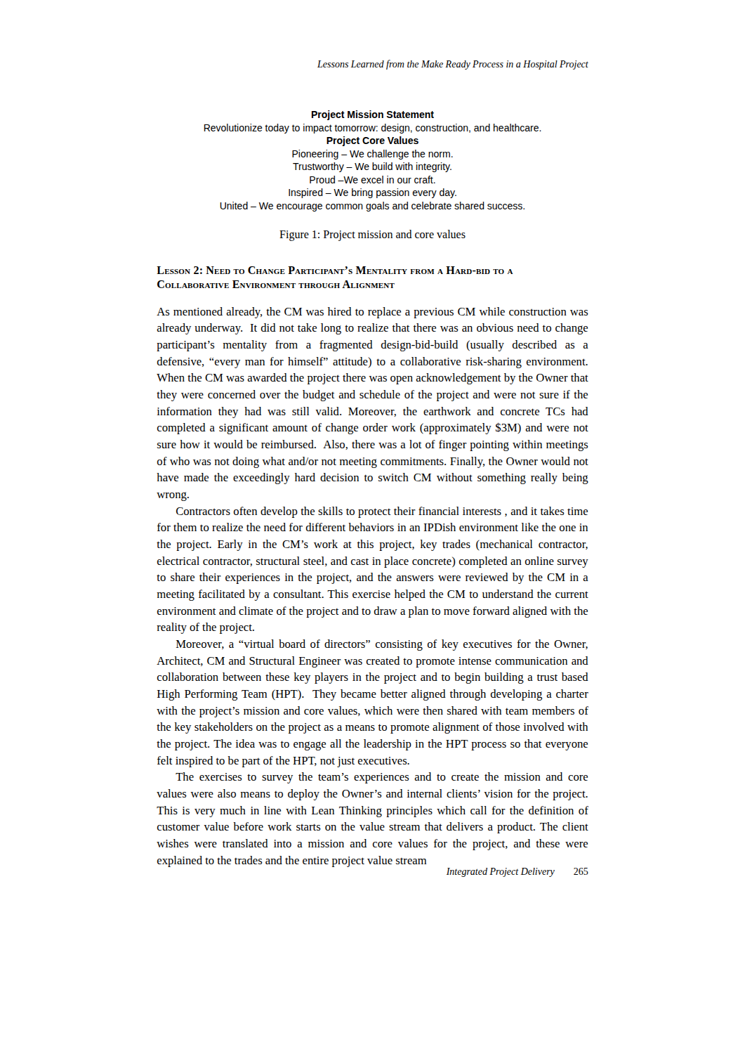Lessons Learned from the Make Ready Process in a Hospital Project
Project Mission Statement
Revolutionize today to impact tomorrow: design, construction, and healthcare.
Project Core Values
Pioneering – We challenge the norm.
Trustworthy – We build with integrity.
Proud –We excel in our craft.
Inspired – We bring passion every day.
United – We encourage common goals and celebrate shared success.
Figure 1: Project mission and core values
Lesson 2: Need to Change Participant’s Mentality from a Hard-bid to a Collaborative Environment through Alignment
As mentioned already, the CM was hired to replace a previous CM while construction was already underway. It did not take long to realize that there was an obvious need to change participant’s mentality from a fragmented design-bid-build (usually described as a defensive, “every man for himself” attitude) to a collaborative risk-sharing environment. When the CM was awarded the project there was open acknowledgement by the Owner that they were concerned over the budget and schedule of the project and were not sure if the information they had was still valid. Moreover, the earthwork and concrete TCs had completed a significant amount of change order work (approximately $3M) and were not sure how it would be reimbursed. Also, there was a lot of finger pointing within meetings of who was not doing what and/or not meeting commitments. Finally, the Owner would not have made the exceedingly hard decision to switch CM without something really being wrong.
Contractors often develop the skills to protect their financial interests , and it takes time for them to realize the need for different behaviors in an IPDish environment like the one in the project. Early in the CM’s work at this project, key trades (mechanical contractor, electrical contractor, structural steel, and cast in place concrete) completed an online survey to share their experiences in the project, and the answers were reviewed by the CM in a meeting facilitated by a consultant. This exercise helped the CM to understand the current environment and climate of the project and to draw a plan to move forward aligned with the reality of the project.
Moreover, a “virtual board of directors” consisting of key executives for the Owner, Architect, CM and Structural Engineer was created to promote intense communication and collaboration between these key players in the project and to begin building a trust based High Performing Team (HPT). They became better aligned through developing a charter with the project’s mission and core values, which were then shared with team members of the key stakeholders on the project as a means to promote alignment of those involved with the project. The idea was to engage all the leadership in the HPT process so that everyone felt inspired to be part of the HPT, not just executives.
The exercises to survey the team’s experiences and to create the mission and core values were also means to deploy the Owner’s and internal clients’ vision for the project. This is very much in line with Lean Thinking principles which call for the definition of customer value before work starts on the value stream that delivers a product. The client wishes were translated into a mission and core values for the project, and these were explained to the trades and the entire project value stream
Integrated Project Delivery 265